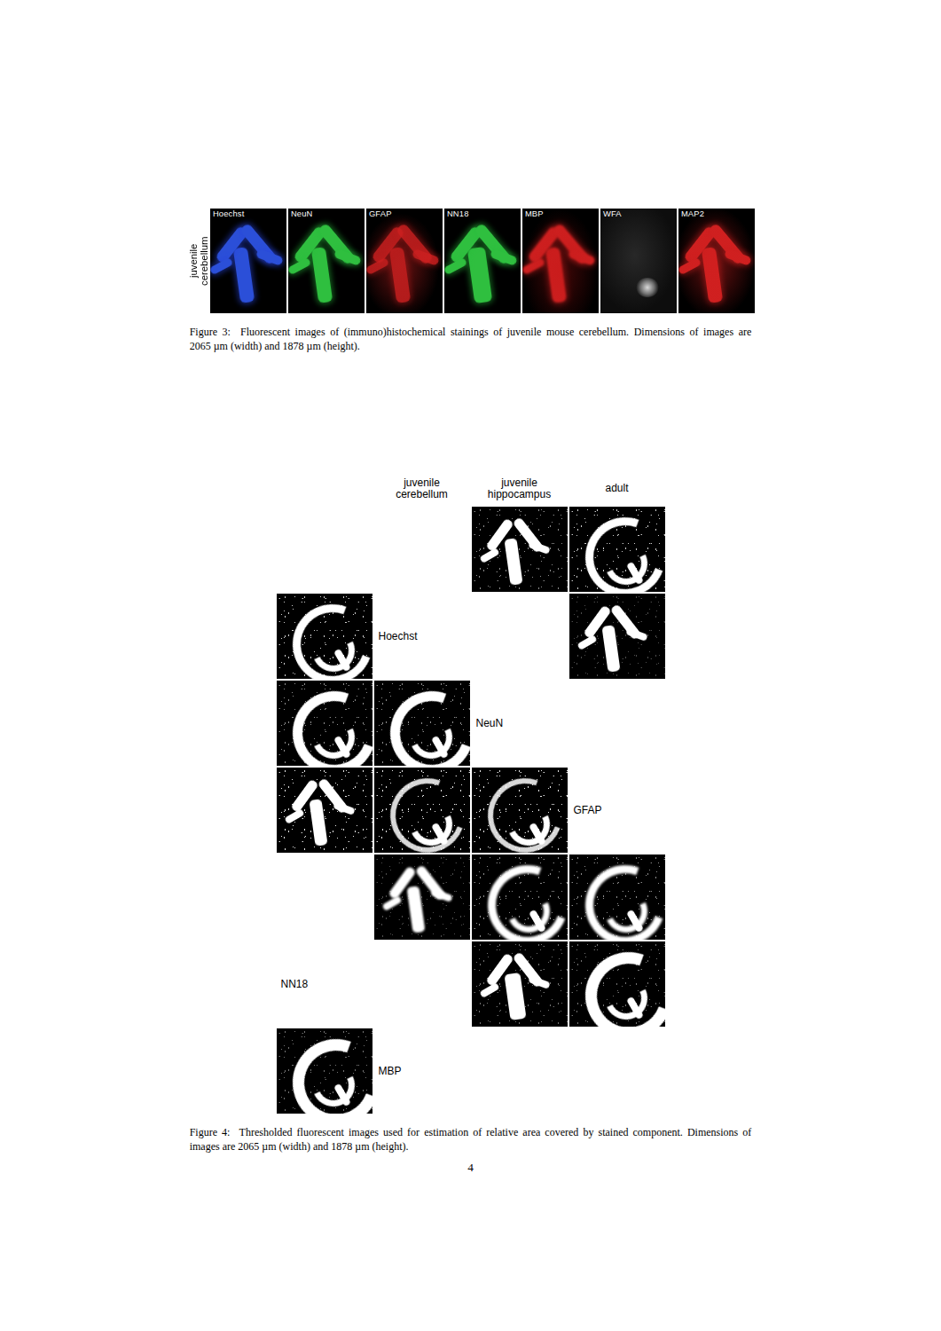juvenile
cerebellum
Hoechst
NeuN
GFAP
NN18
MBP
WFA
MAP2
Figure 3: Fluorescent images of (immuno)histochemical stainings of juvenile mouse cerebellum. Dimensions of images are 2065 µm (width) and 1878 µm (height).
juvenile
cerebellum
juvenile
hippocampus
adult
Hoechst
NeuN
GFAP
NN18
MBP
Figure 4: Thresholded fluorescent images used for estimation of relative area covered by stained component. Dimensions of images are 2065 µm (width) and 1878 µm (height).
4